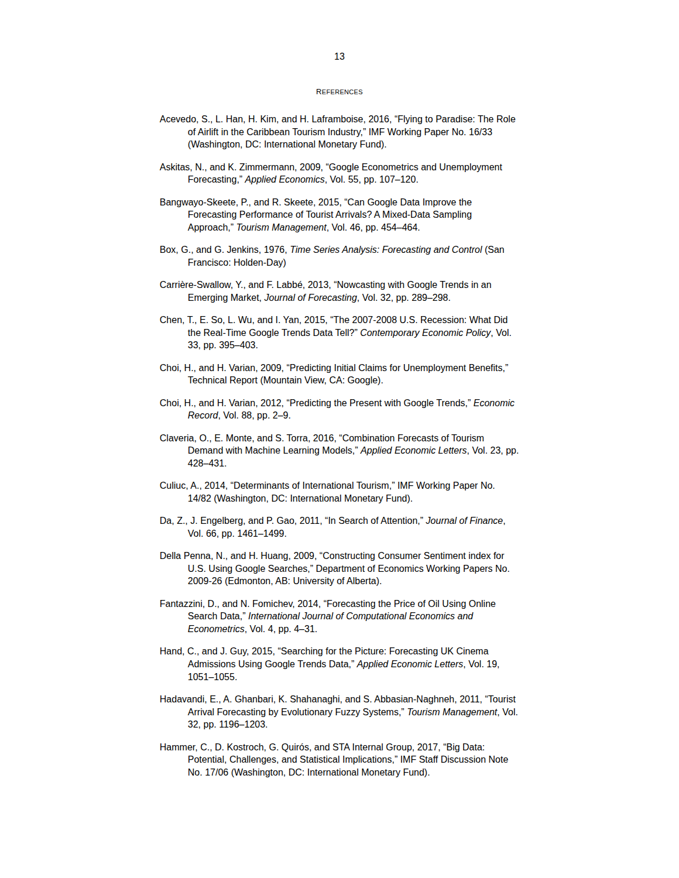13
References
Acevedo, S., L. Han, H. Kim, and H. Laframboise, 2016, “Flying to Paradise: The Role of Airlift in the Caribbean Tourism Industry,” IMF Working Paper No. 16/33 (Washington, DC: International Monetary Fund).
Askitas, N., and K. Zimmermann, 2009, “Google Econometrics and Unemployment Forecasting,” Applied Economics, Vol. 55, pp. 107–120.
Bangwayo-Skeete, P., and R. Skeete, 2015, “Can Google Data Improve the Forecasting Performance of Tourist Arrivals? A Mixed-Data Sampling Approach,” Tourism Management, Vol. 46, pp. 454–464.
Box, G., and G. Jenkins, 1976, Time Series Analysis: Forecasting and Control (San Francisco: Holden-Day)
Carrière-Swallow, Y., and F. Labbé, 2013, “Nowcasting with Google Trends in an Emerging Market, Journal of Forecasting, Vol. 32, pp. 289–298.
Chen, T., E. So, L. Wu, and I. Yan, 2015, “The 2007-2008 U.S. Recession: What Did the Real-Time Google Trends Data Tell?” Contemporary Economic Policy, Vol. 33, pp. 395–403.
Choi, H., and H. Varian, 2009, “Predicting Initial Claims for Unemployment Benefits,” Technical Report (Mountain View, CA: Google).
Choi, H., and H. Varian, 2012, “Predicting the Present with Google Trends,” Economic Record, Vol. 88, pp. 2–9.
Claveria, O., E. Monte, and S. Torra, 2016, “Combination Forecasts of Tourism Demand with Machine Learning Models,” Applied Economic Letters, Vol. 23, pp. 428–431.
Culiuc, A., 2014, “Determinants of International Tourism,” IMF Working Paper No. 14/82 (Washington, DC: International Monetary Fund).
Da, Z., J. Engelberg, and P. Gao, 2011, “In Search of Attention,” Journal of Finance, Vol. 66, pp. 1461–1499.
Della Penna, N., and H. Huang, 2009, “Constructing Consumer Sentiment index for U.S. Using Google Searches,” Department of Economics Working Papers No. 2009-26 (Edmonton, AB: University of Alberta).
Fantazzini, D., and N. Fomichev, 2014, “Forecasting the Price of Oil Using Online Search Data,” International Journal of Computational Economics and Econometrics, Vol. 4, pp. 4–31.
Hand, C., and J. Guy, 2015, “Searching for the Picture: Forecasting UK Cinema Admissions Using Google Trends Data,” Applied Economic Letters, Vol. 19, 1051–1055.
Hadavandi, E., A. Ghanbari, K. Shahanaghi, and S. Abbasian-Naghneh, 2011, “Tourist Arrival Forecasting by Evolutionary Fuzzy Systems,” Tourism Management, Vol. 32, pp. 1196–1203.
Hammer, C., D. Kostroch, G. Quirós, and STA Internal Group, 2017, “Big Data: Potential, Challenges, and Statistical Implications,” IMF Staff Discussion Note No. 17/06 (Washington, DC: International Monetary Fund).